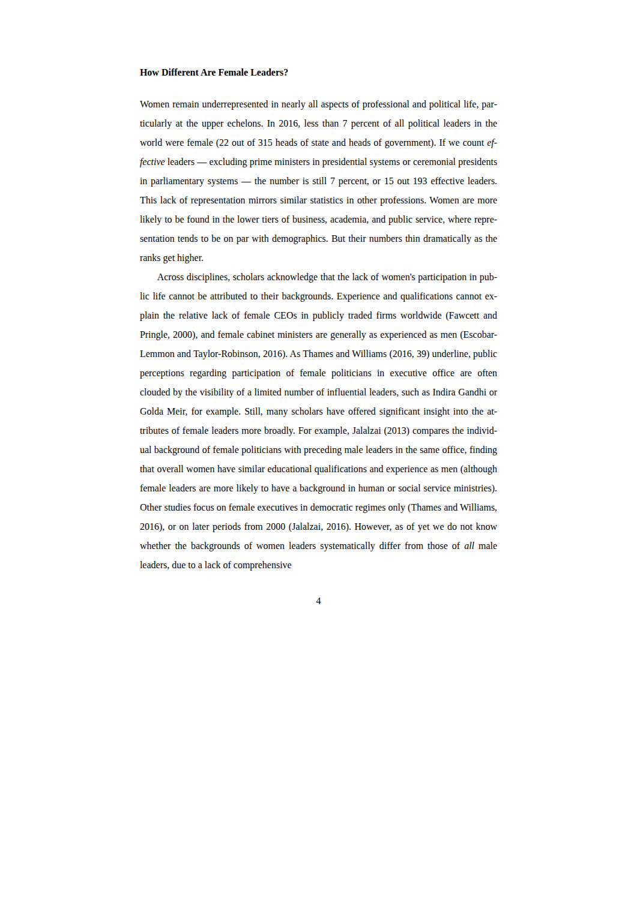How Different Are Female Leaders?
Women remain underrepresented in nearly all aspects of professional and political life, particularly at the upper echelons. In 2016, less than 7 percent of all political leaders in the world were female (22 out of 315 heads of state and heads of government). If we count effective leaders — excluding prime ministers in presidential systems or ceremonial presidents in parliamentary systems — the number is still 7 percent, or 15 out 193 effective leaders. This lack of representation mirrors similar statistics in other professions. Women are more likely to be found in the lower tiers of business, academia, and public service, where representation tends to be on par with demographics. But their numbers thin dramatically as the ranks get higher.
Across disciplines, scholars acknowledge that the lack of women's participation in public life cannot be attributed to their backgrounds. Experience and qualifications cannot explain the relative lack of female CEOs in publicly traded firms worldwide (Fawcett and Pringle, 2000), and female cabinet ministers are generally as experienced as men (Escobar-Lemmon and Taylor-Robinson, 2016). As Thames and Williams (2016, 39) underline, public perceptions regarding participation of female politicians in executive office are often clouded by the visibility of a limited number of influential leaders, such as Indira Gandhi or Golda Meir, for example. Still, many scholars have offered significant insight into the attributes of female leaders more broadly. For example, Jalalzai (2013) compares the individual background of female politicians with preceding male leaders in the same office, finding that overall women have similar educational qualifications and experience as men (although female leaders are more likely to have a background in human or social service ministries). Other studies focus on female executives in democratic regimes only (Thames and Williams, 2016), or on later periods from 2000 (Jalalzai, 2016). However, as of yet we do not know whether the backgrounds of women leaders systematically differ from those of all male leaders, due to a lack of comprehensive
4